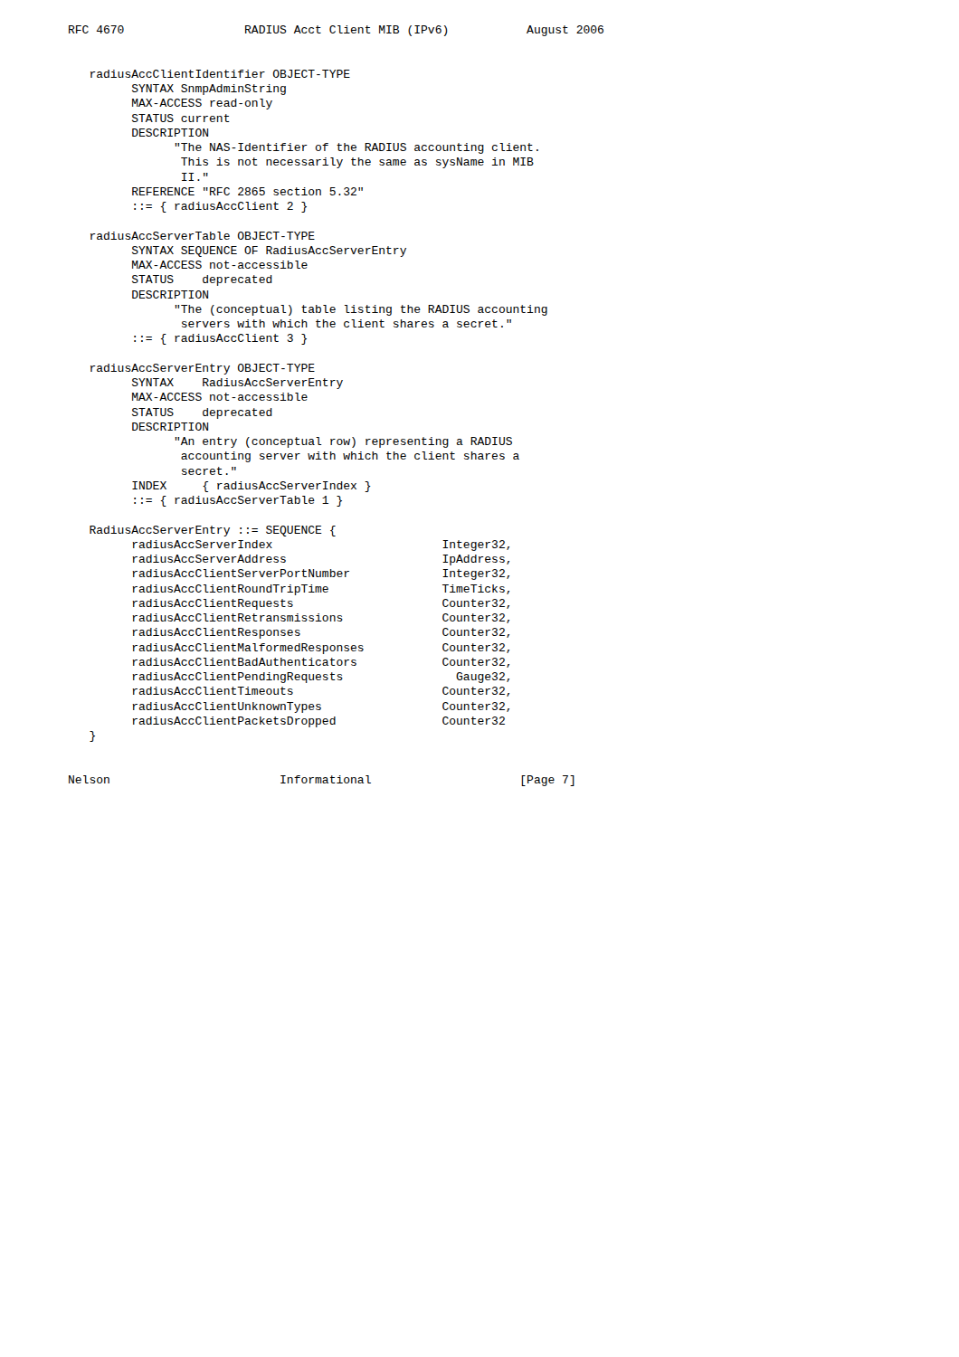RFC 4670 RADIUS Acct Client MIB (IPv6) August 2006
   radiusAccClientIdentifier OBJECT-TYPE
         SYNTAX SnmpAdminString
         MAX-ACCESS read-only
         STATUS current
         DESCRIPTION
               "The NAS-Identifier of the RADIUS accounting client.
                This is not necessarily the same as sysName in MIB
                II."
         REFERENCE "RFC 2865 section 5.32"
         ::= { radiusAccClient 2 }

   radiusAccServerTable OBJECT-TYPE
         SYNTAX SEQUENCE OF RadiusAccServerEntry
         MAX-ACCESS not-accessible
         STATUS    deprecated
         DESCRIPTION
               "The (conceptual) table listing the RADIUS accounting
                servers with which the client shares a secret."
         ::= { radiusAccClient 3 }

   radiusAccServerEntry OBJECT-TYPE
         SYNTAX    RadiusAccServerEntry
         MAX-ACCESS not-accessible
         STATUS    deprecated
         DESCRIPTION
               "An entry (conceptual row) representing a RADIUS
                accounting server with which the client shares a
                secret."
         INDEX     { radiusAccServerIndex }
         ::= { radiusAccServerTable 1 }

   RadiusAccServerEntry ::= SEQUENCE {
         radiusAccServerIndex                        Integer32,
         radiusAccServerAddress                      IpAddress,
         radiusAccClientServerPortNumber             Integer32,
         radiusAccClientRoundTripTime                TimeTicks,
         radiusAccClientRequests                     Counter32,
         radiusAccClientRetransmissions              Counter32,
         radiusAccClientResponses                    Counter32,
         radiusAccClientMalformedResponses           Counter32,
         radiusAccClientBadAuthenticators            Counter32,
         radiusAccClientPendingRequests                Gauge32,
         radiusAccClientTimeouts                     Counter32,
         radiusAccClientUnknownTypes                 Counter32,
         radiusAccClientPacketsDropped               Counter32
   }
Nelson Informational [Page 7]